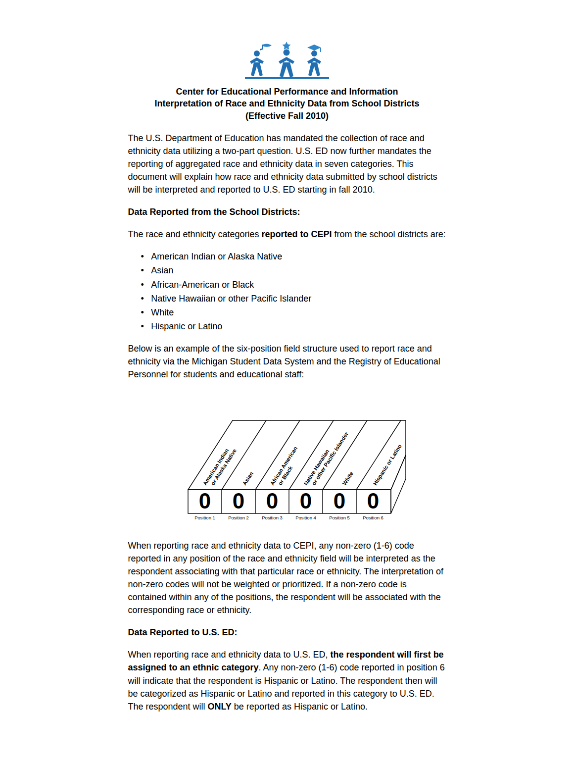Center for Educational Performance and Information Interpretation of Race and Ethnicity Data from School Districts (Effective Fall 2010)
The U.S. Department of Education has mandated the collection of race and ethnicity data utilizing a two-part question. U.S. ED now further mandates the reporting of aggregated race and ethnicity data in seven categories. This document will explain how race and ethnicity data submitted by school districts will be interpreted and reported to U.S. ED starting in fall 2010.
Data Reported from the School Districts:
The race and ethnicity categories reported to CEPI from the school districts are:
American Indian or Alaska Native
Asian
African-American or Black
Native Hawaiian or other Pacific Islander
White
Hispanic or Latino
Below is an example of the six-position field structure used to report race and ethnicity via the Michigan Student Data System and the Registry of Educational Personnel for students and educational staff:
0 0 0 0 0 0 Position 1 Position 2 Position 3 Position 4 Position 5 Position 6 American Indian or Alaska Native Asian African American or Black Native Hawaiian or other Pacific Islander White Hispanic or Latino
When reporting race and ethnicity data to CEPI, any non-zero (1-6) code reported in any position of the race and ethnicity field will be interpreted as the respondent associating with that particular race or ethnicity. The interpretation of non-zero codes will not be weighted or prioritized. If a non-zero code is contained within any of the positions, the respondent will be associated with the corresponding race or ethnicity.
Data Reported to U.S. ED:
When reporting race and ethnicity data to U.S. ED, the respondent will first be assigned to an ethnic category. Any non-zero (1-6) code reported in position 6 will indicate that the respondent is Hispanic or Latino. The respondent then will be categorized as Hispanic or Latino and reported in this category to U.S. ED. The respondent will ONLY be reported as Hispanic or Latino.